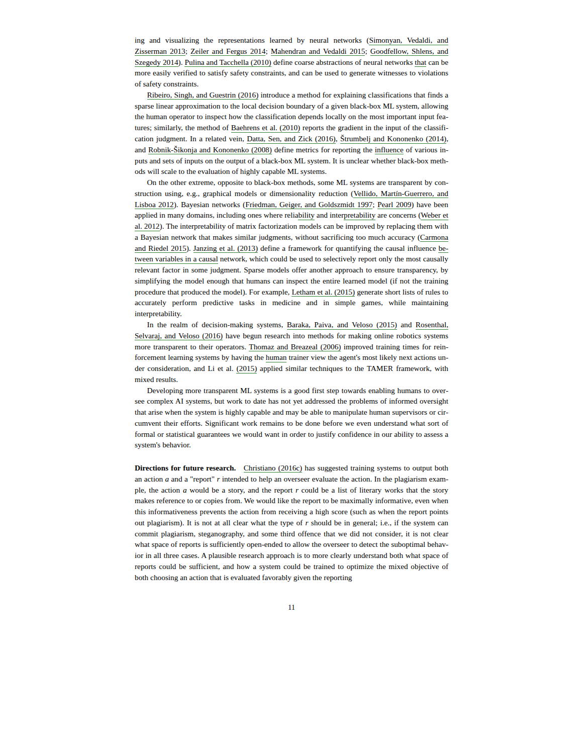ing and visualizing the representations learned by neural networks (Simonyan, Vedaldi, and Zisserman 2013; Zeiler and Fergus 2014; Mahendran and Vedaldi 2015; Goodfellow, Shlens, and Szegedy 2014). Pulina and Tacchella (2010) define coarse abstractions of neural networks that can be more easily verified to satisfy safety constraints, and can be used to generate witnesses to violations of safety constraints.
Ribeiro, Singh, and Guestrin (2016) introduce a method for explaining classifications that finds a sparse linear approximation to the local decision boundary of a given black-box ML system, allowing the human operator to inspect how the classification depends locally on the most important input features; similarly, the method of Baehrens et al. (2010) reports the gradient in the input of the classification judgment. In a related vein, Datta, Sen, and Zick (2016), Štrumbelj and Kononenko (2014), and Robnik-Šikonja and Kononenko (2008) define metrics for reporting the influence of various inputs and sets of inputs on the output of a black-box ML system. It is unclear whether black-box methods will scale to the evaluation of highly capable ML systems.
On the other extreme, opposite to black-box methods, some ML systems are transparent by construction using, e.g., graphical models or dimensionality reduction (Vellido, Martín-Guerrero, and Lisboa 2012). Bayesian networks (Friedman, Geiger, and Goldszmidt 1997; Pearl 2009) have been applied in many domains, including ones where reliability and interpretability are concerns (Weber et al. 2012). The interpretability of matrix factorization models can be improved by replacing them with a Bayesian network that makes similar judgments, without sacrificing too much accuracy (Carmona and Riedel 2015). Janzing et al. (2013) define a framework for quantifying the causal influence between variables in a causal network, which could be used to selectively report only the most causally relevant factor in some judgment. Sparse models offer another approach to ensure transparency, by simplifying the model enough that humans can inspect the entire learned model (if not the training procedure that produced the model). For example, Letham et al. (2015) generate short lists of rules to accurately perform predictive tasks in medicine and in simple games, while maintaining interpretability.
In the realm of decision-making systems, Baraka, Paiva, and Veloso (2015) and Rosenthal, Selvaraj, and Veloso (2016) have begun research into methods for making online robotics systems more transparent to their operators. Thomaz and Breazeal (2006) improved training times for reinforcement learning systems by having the human trainer view the agent's most likely next actions under consideration, and Li et al. (2015) applied similar techniques to the TAMER framework, with mixed results.
Developing more transparent ML systems is a good first step towards enabling humans to oversee complex AI systems, but work to date has not yet addressed the problems of informed oversight that arise when the system is highly capable and may be able to manipulate human supervisors or circumvent their efforts. Significant work remains to be done before we even understand what sort of formal or statistical guarantees we would want in order to justify confidence in our ability to assess a system's behavior.
Directions for future research. Christiano (2016c) has suggested training systems to output both an action a and a "report" r intended to help an overseer evaluate the action. In the plagiarism example, the action a would be a story, and the report r could be a list of literary works that the story makes reference to or copies from. We would like the report to be maximally informative, even when this informativeness prevents the action from receiving a high score (such as when the report points out plagiarism). It is not at all clear what the type of r should be in general; i.e., if the system can commit plagiarism, steganography, and some third offence that we did not consider, it is not clear what space of reports is sufficiently open-ended to allow the overseer to detect the suboptimal behavior in all three cases. A plausible research approach is to more clearly understand both what space of reports could be sufficient, and how a system could be trained to optimize the mixed objective of both choosing an action that is evaluated favorably given the reporting
11